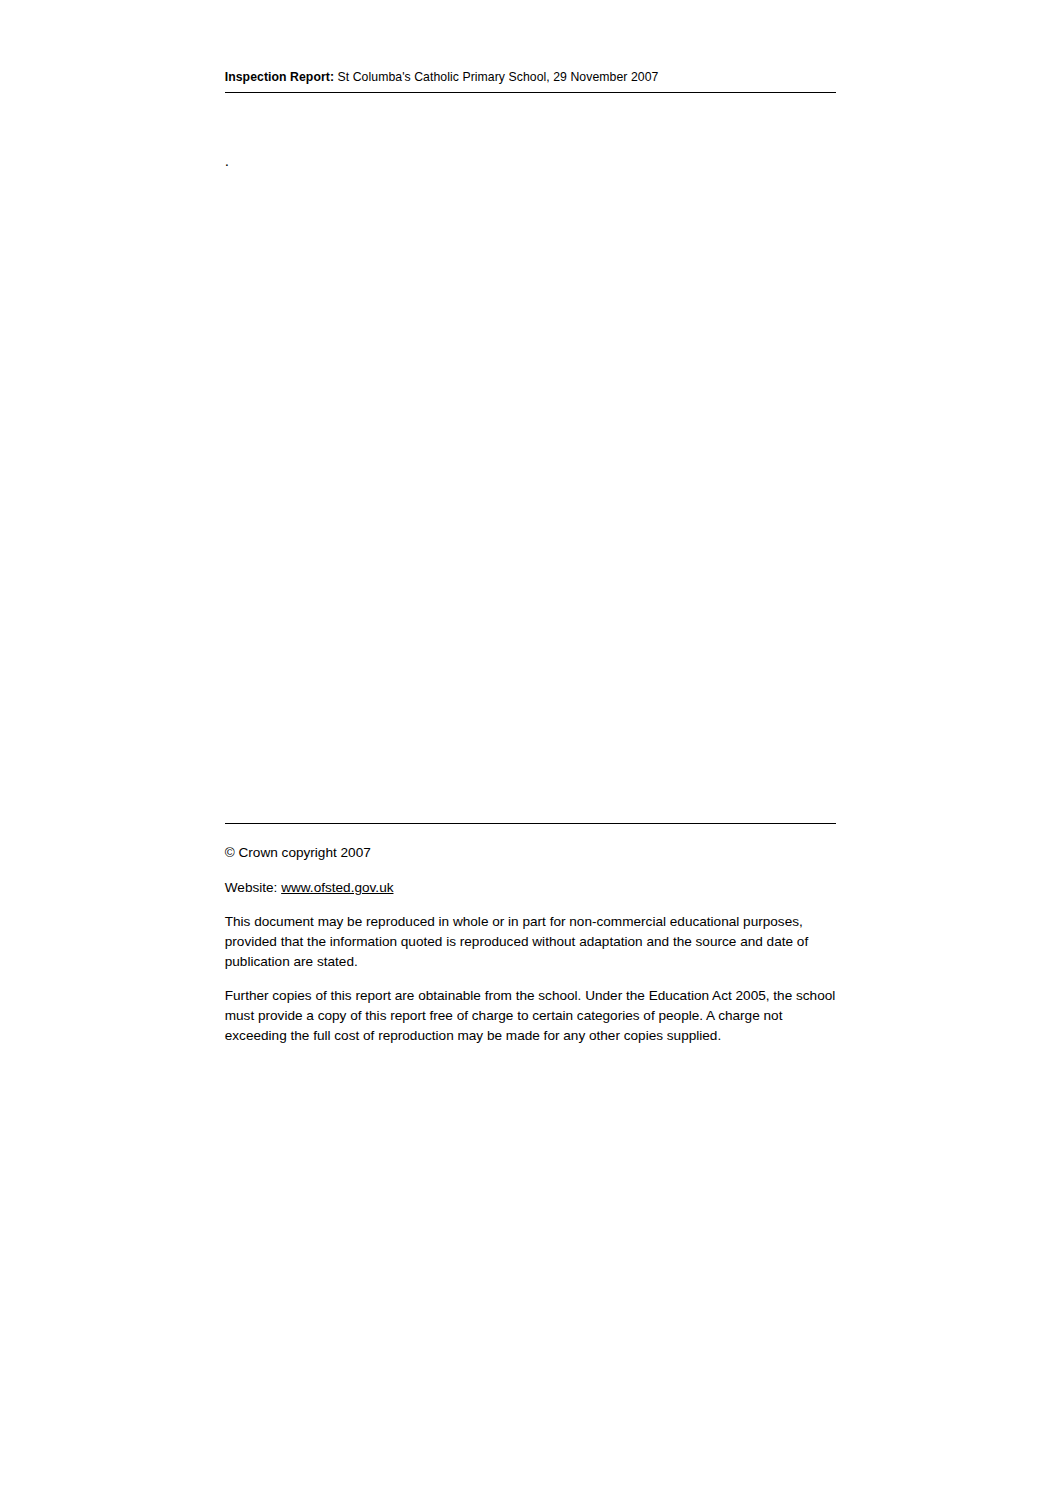Inspection Report: St Columba's Catholic Primary School, 29 November 2007
.
© Crown copyright 2007
Website: www.ofsted.gov.uk
This document may be reproduced in whole or in part for non-commercial educational purposes, provided that the information quoted is reproduced without adaptation and the source and date of publication are stated.
Further copies of this report are obtainable from the school. Under the Education Act 2005, the school must provide a copy of this report free of charge to certain categories of people. A charge not exceeding the full cost of reproduction may be made for any other copies supplied.